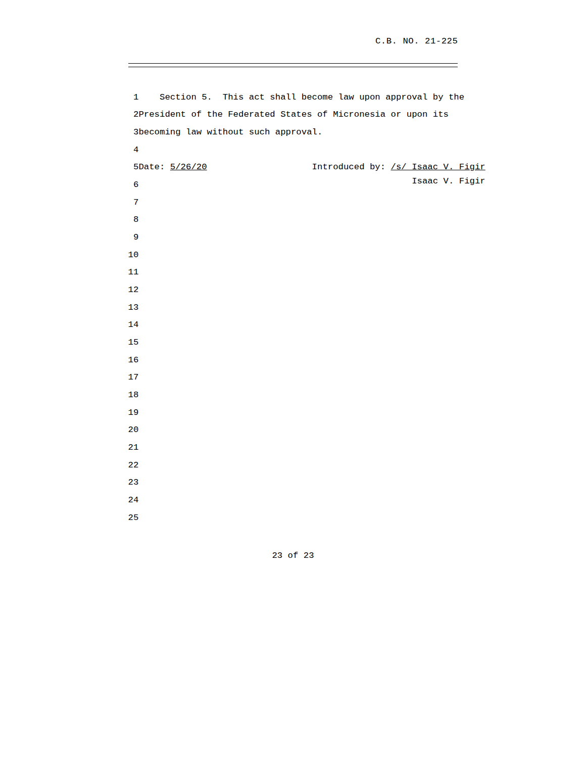C.B. NO. 21-225
| 1 | Section 5. This act shall become law upon approval by the |
| 2 | President of the Federated States of Micronesia or upon its |
| 3 | becoming law without such approval. |
| 4 | |
| 5 | Date: 5/26/20 Introduced by: /s/ Isaac V. Figir |
| 6 | Isaac V. Figir |
| 7 | |
| 8 | |
| 9 | |
| 10 | |
| 11 | |
| 12 | |
| 13 | |
| 14 | |
| 15 | |
| 16 | |
| 17 | |
| 18 | |
| 19 | |
| 20 | |
| 21 | |
| 22 | |
| 23 | |
| 24 | |
| 25 | |
23 of 23